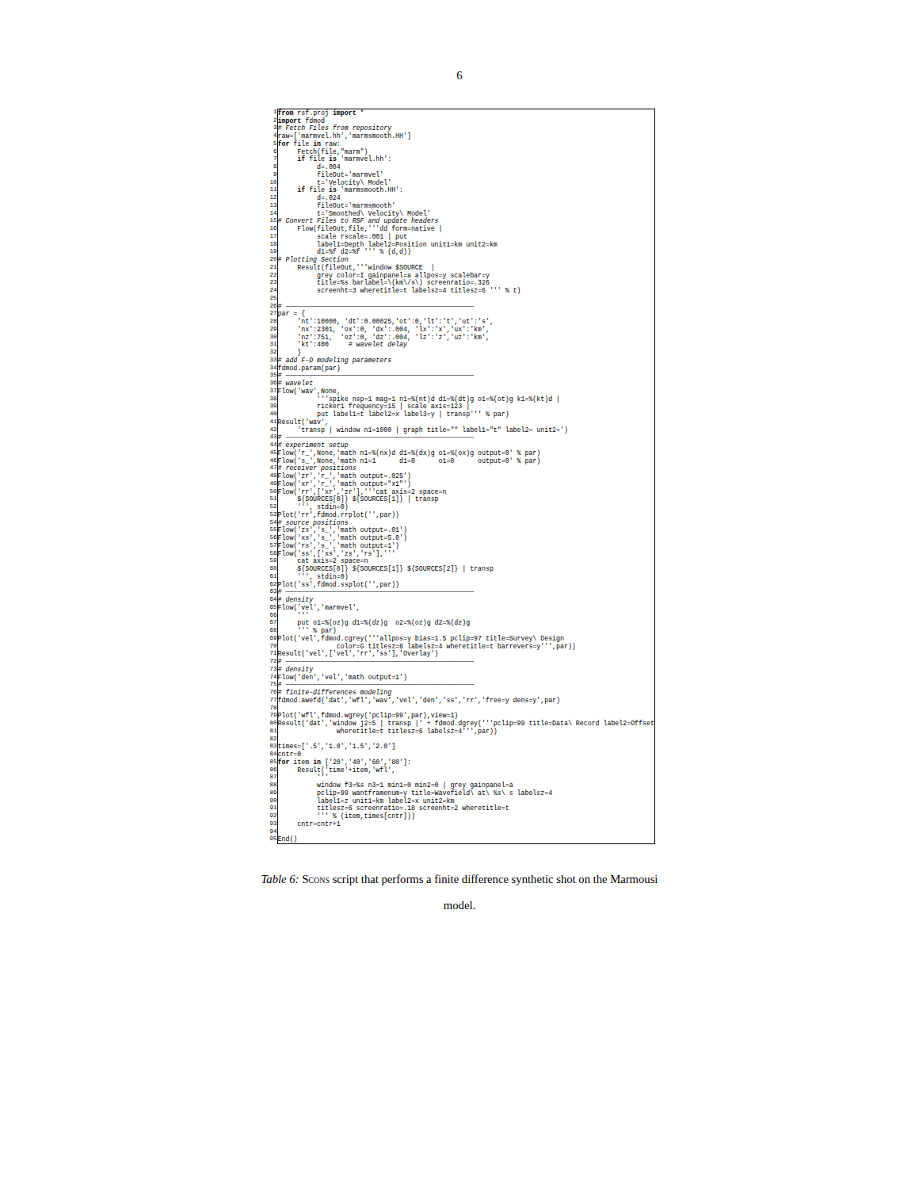6
| 1 | from rsf.proj import * |
| 2 | import fdmod |
| 3 | # Fetch Files from repository |
| 4 | raw=['marmvel.hh','marmsmooth.HH'] |
| 5 | for file in raw: |
| 6 | Fetch(file,"marm") |
| 7 | if file is 'marmvel.hh': |
| 8 | d=.004 |
| 9 | fileOut='marmvel' |
| 10 | t='Velocity\ Model' |
| 11 | if file is 'marmsmooth.HH': |
| 12 | d=.024 |
| 13 | fileOut='marmsmooth' |
| 14 | t='Smoothed\ Velocity\ Model' |
| 15 | # Convert Files to RSF and update headers |
| 16 | Flow(fileOut,file,'''dd form=native / |
| 17 | scale rscale=.001 / put |
| 18 | label1=Depth label2=Position unit1=km unit2=km |
| 19 | d1=%f d2=%f ''' % (d,d)) |
| 20 | # Plotting Section |
| 21 | Result(fileOut,'''window $SOURCE / |
| 22 | grey color=I gainpanel=a allpos=y scalebar=y |
| 23 | title=%s barlabel=\(km\/s\) screenratio=.326 |
| 24 | screenht=3 wheretitle=t labelsz=4 titlesz=6 ''' % t) |
| 25 | |
| 26 | # ———————————————————————————————————————————————— |
| 27 | par = { |
| 28 | 'nt':10000, 'dt':0.00025,'ot':0,'lt':'t','ut':'s', |
| 29 | 'nx':2301, 'ox':0, 'dx':.004, 'lx':'x','ux':'km', |
| 30 | 'nz':751, 'oz':0, 'dz':.004, 'lz':'z','uz':'km', |
| 31 | 'kt':400 # wavelet delay |
| 32 | } |
| 33 | # add F–D modeling parameters |
| 34 | fdmod.param(par) |
| 35 | # ———————————————————————————————————————————————— |
| 36 | # wavelet |
| 37 | Flow('wav',None, |
| 38 | '''spike nsp=1 mag=1 n1=%(nt)d d1=%(dt)g o1=%(ot)g k1=%(kt)d / |
| 39 | ricker1 frequency=15 / scale axis=123 / |
| 40 | put label1=t label2=x label3=y / transp''' % par) |
| 41 | Result('wav', |
| 42 | 'transp / window n1=1000 / graph title="" label1="t" label2= unit2=') |
| 43 | # ———————————————————————————————————————————————— |
| 44 | # experiment setup |
| 45 | Flow('r_',None,'math n1=%(nx)d d1=%(dx)g o1=%(ox)g output=0' % par) |
| 46 | Flow('s_',None,'math n1=1 d1=0 o1=0 output=0' % par) |
| 47 | # receiver positions |
| 48 | Flow('zr','r_','math output=.025') |
| 49 | Flow('xr','r_','math output="x1"') |
| 50 | Flow('rr',['xr','zr'],'''cat axis=2 space=n |
| 51 | ${SOURCES[0]} ${SOURCES[1]} / transp |
| 52 | ''', stdin=0) |
| 53 | Plot('rr',fdmod.rrplot('',par)) |
| 54 | # source positions |
| 55 | Flow('zs','s_','math output=.01') |
| 56 | Flow('xs','s_','math output=5.0') |
| 57 | Flow('rs','s_','math output=1') |
| 58 | Flow('ss',['xs','zs','rs'],''' |
| 59 | cat axis=2 space=n |
| 60 | ${SOURCES[0]} ${SOURCES[1]} ${SOURCES[2]} / transp |
| 61 | ''', stdin=0) |
| 62 | Plot('ss',fdmod.ssplot('',par)) |
| 63 | # ———————————————————————————————————————————————— |
| 64 | # density |
| 65 | Flow('vel','marmvel', |
| 66 | ''' |
| 67 | put o1=%(oz)g d1=%(dz)g o2=%(oz)g d2=%(dz)g |
| 68 | ''' % par) |
| 69 | Plot('vel',fdmod.cgrey('''allpos=y bias=1.5 pclip=97 title=Survey\ Design |
| 70 | color=G titlesz=6 labelsz=4 wheretitle=t barrevers=y''',par)) |
| 71 | Result('vel',['vel','rr','ss'],'Overlay') |
| 72 | # ———————————————————————————————————————————————— |
| 73 | # density |
| 74 | Flow('den','vel','math output=1') |
| 75 | # ———————————————————————————————————————————————— |
| 76 | # finite–differences modeling |
| 77 | fdmod.awefd('dat','wfl','wav','vel','den','ss','rr','free=y dens=y',par) |
| 78 | |
| 79 | Plot('wfl',fdmod.wgrey('pclip=99',par),view=1) |
| 80 | Result('dat','window j2=5 / transp /' + fdmod.dgrey('''pclip=99 title=Data\ Record label2=Offset |
| 81 | wheretitle=t titlesz=6 labelsz=4''',par)) |
| 82 | |
| 83 | times=['.5','1.0','1.5','2.0'] |
| 84 | cntr=0 |
| 85 | for item in ['20','40','60','80']: |
| 86 | Result('time'+item,'wfl', |
| 87 | ''' |
| 88 | window f3=%s n3=1 min1=0 min2=0 / grey gainpanel=a |
| 89 | pclip=99 wantframenum=y title=Wavefield\ at\ %s\ s labelsz=4 |
| 90 | label1=z unit1=km label2=x unit2=km |
| 91 | titlesz=6 screenratio=.18 screenht=2 wheretitle=t |
| 92 | ''' % (item,times[cntr])) |
| 93 | cntr=cntr+1 |
| 94 | |
| 95 | End() |
Table 6: Scons script that performs a finite difference synthetic shot on the Marmousi
model.